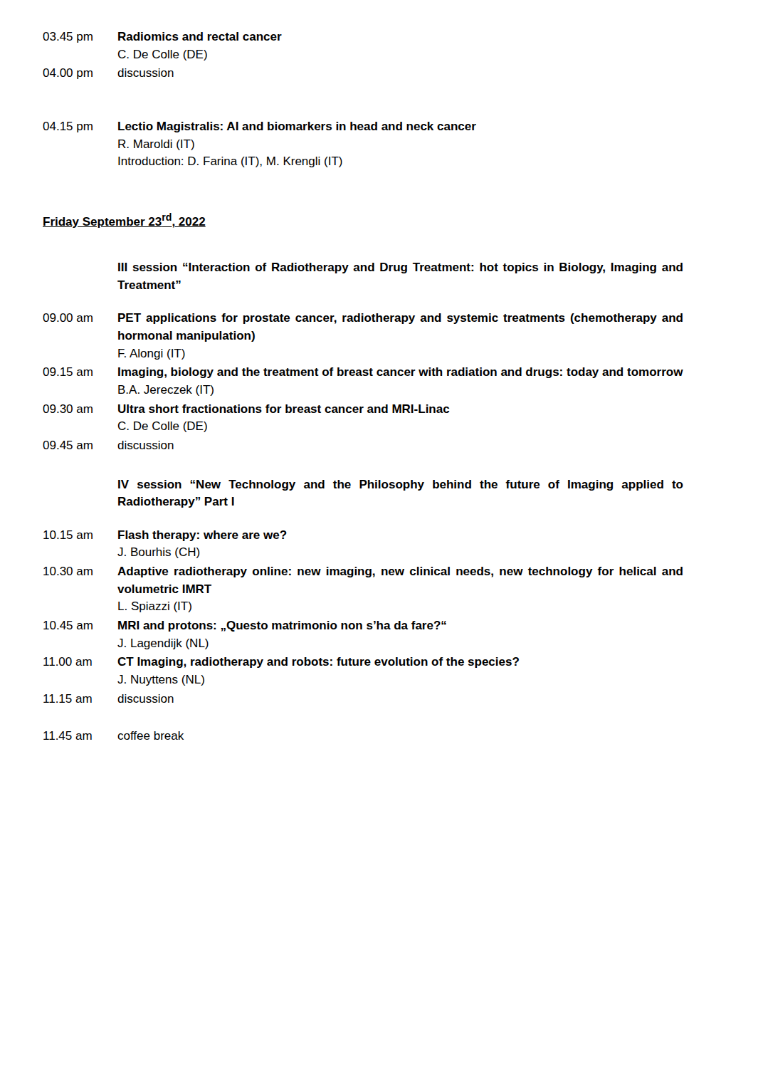03.45 pm
Radiomics and rectal cancer
C. De Colle (DE)
04.00 pm
discussion
04.15 pm
Lectio Magistralis: AI and biomarkers in head and neck cancer
R. Maroldi (IT)
Introduction: D. Farina (IT), M. Krengli (IT)
Friday September 23rd, 2022
III session “Interaction of Radiotherapy and Drug Treatment: hot topics in Biology, Imaging and Treatment”
09.00 am
PET applications for prostate cancer, radiotherapy and systemic treatments (chemotherapy and hormonal manipulation)
F. Alongi (IT)
09.15 am
Imaging, biology and the treatment of breast cancer with radiation and drugs: today and tomorrow
B.A. Jereczek (IT)
09.30 am
Ultra short fractionations for breast cancer and MRI-Linac
C. De Colle (DE)
09.45 am
discussion
IV session “New Technology and the Philosophy behind the future of Imaging applied to Radiotherapy” Part I
10.15 am
Flash therapy: where are we?
J. Bourhis (CH)
10.30 am
Adaptive radiotherapy online: new imaging, new clinical needs, new technology for helical and volumetric IMRT
L. Spiazzi (IT)
10.45 am
MRI and protons: „Questo matrimonio non s’ha da fare?“
J. Lagendijk (NL)
11.00 am
CT Imaging, radiotherapy and robots: future evolution of the species?
J. Nuyttens (NL)
11.15 am
discussion
11.45 am
coffee break